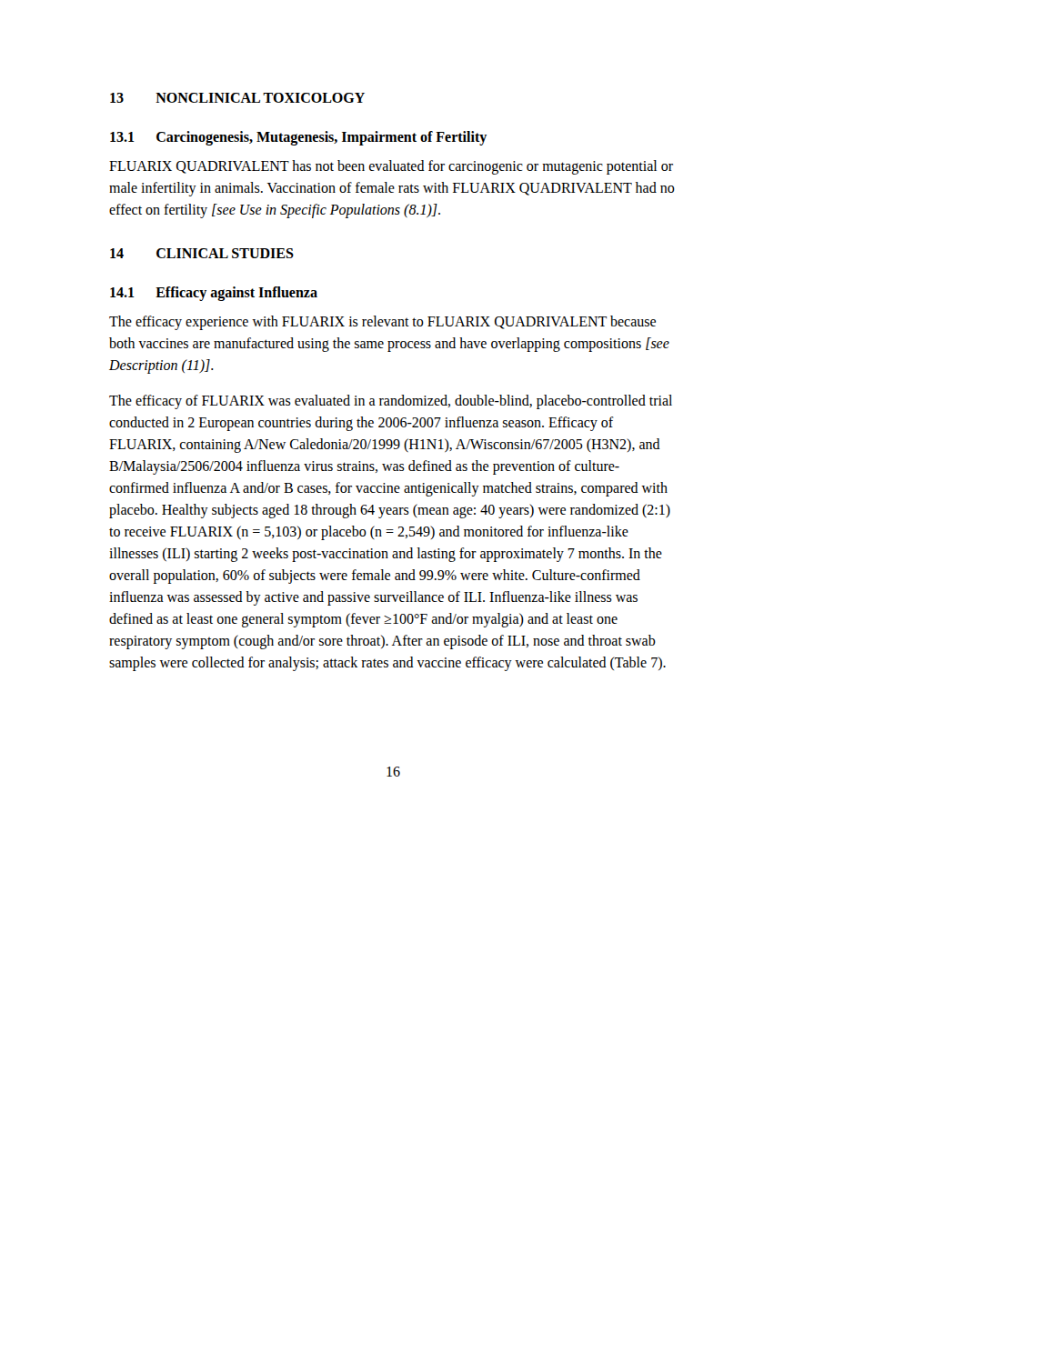13 NONCLINICAL TOXICOLOGY
13.1 Carcinogenesis, Mutagenesis, Impairment of Fertility
FLUARIX QUADRIVALENT has not been evaluated for carcinogenic or mutagenic potential or male infertility in animals. Vaccination of female rats with FLUARIX QUADRIVALENT had no effect on fertility [see Use in Specific Populations (8.1)].
14 CLINICAL STUDIES
14.1 Efficacy against Influenza
The efficacy experience with FLUARIX is relevant to FLUARIX QUADRIVALENT because both vaccines are manufactured using the same process and have overlapping compositions [see Description (11)].
The efficacy of FLUARIX was evaluated in a randomized, double-blind, placebo-controlled trial conducted in 2 European countries during the 2006-2007 influenza season. Efficacy of FLUARIX, containing A/New Caledonia/20/1999 (H1N1), A/Wisconsin/67/2005 (H3N2), and B/Malaysia/2506/2004 influenza virus strains, was defined as the prevention of culture-confirmed influenza A and/or B cases, for vaccine antigenically matched strains, compared with placebo. Healthy subjects aged 18 through 64 years (mean age: 40 years) were randomized (2:1) to receive FLUARIX (n = 5,103) or placebo (n = 2,549) and monitored for influenza-like illnesses (ILI) starting 2 weeks post-vaccination and lasting for approximately 7 months. In the overall population, 60% of subjects were female and 99.9% were white. Culture-confirmed influenza was assessed by active and passive surveillance of ILI. Influenza-like illness was defined as at least one general symptom (fever ≥100°F and/or myalgia) and at least one respiratory symptom (cough and/or sore throat). After an episode of ILI, nose and throat swab samples were collected for analysis; attack rates and vaccine efficacy were calculated (Table 7).
16